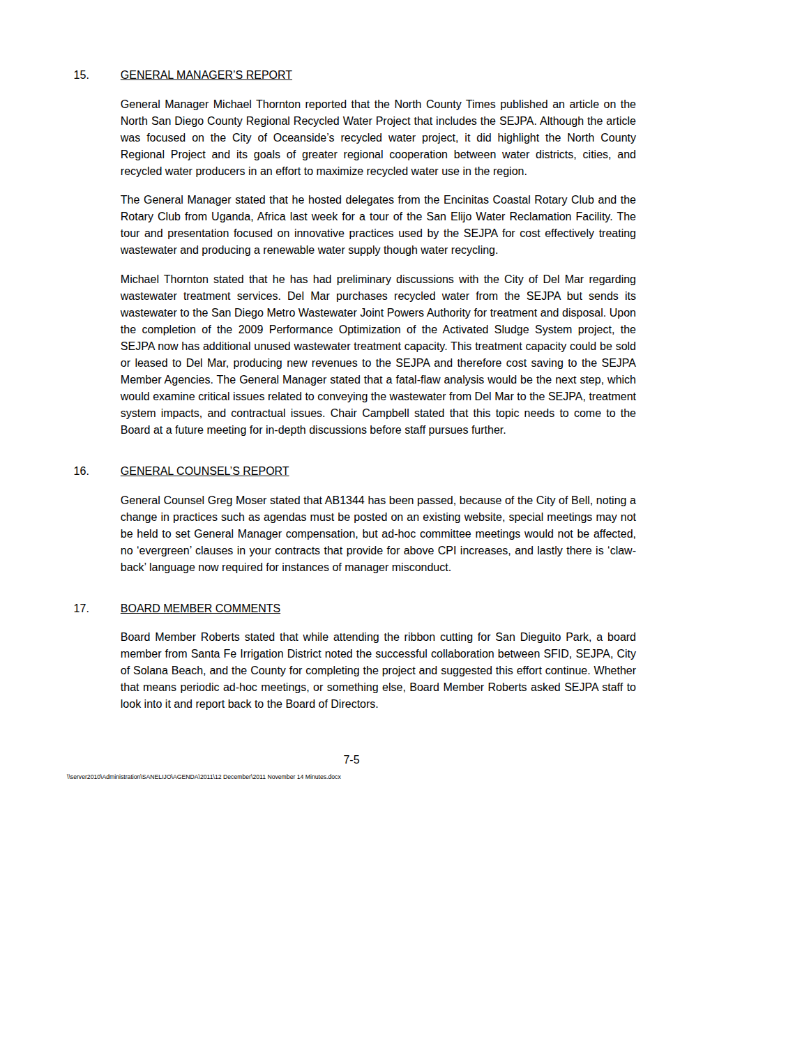15. GENERAL MANAGER’S REPORT
General Manager Michael Thornton reported that the North County Times published an article on the North San Diego County Regional Recycled Water Project that includes the SEJPA. Although the article was focused on the City of Oceanside’s recycled water project, it did highlight the North County Regional Project and its goals of greater regional cooperation between water districts, cities, and recycled water producers in an effort to maximize recycled water use in the region.
The General Manager stated that he hosted delegates from the Encinitas Coastal Rotary Club and the Rotary Club from Uganda, Africa last week for a tour of the San Elijo Water Reclamation Facility. The tour and presentation focused on innovative practices used by the SEJPA for cost effectively treating wastewater and producing a renewable water supply though water recycling.
Michael Thornton stated that he has had preliminary discussions with the City of Del Mar regarding wastewater treatment services. Del Mar purchases recycled water from the SEJPA but sends its wastewater to the San Diego Metro Wastewater Joint Powers Authority for treatment and disposal. Upon the completion of the 2009 Performance Optimization of the Activated Sludge System project, the SEJPA now has additional unused wastewater treatment capacity. This treatment capacity could be sold or leased to Del Mar, producing new revenues to the SEJPA and therefore cost saving to the SEJPA Member Agencies. The General Manager stated that a fatal-flaw analysis would be the next step, which would examine critical issues related to conveying the wastewater from Del Mar to the SEJPA, treatment system impacts, and contractual issues. Chair Campbell stated that this topic needs to come to the Board at a future meeting for in-depth discussions before staff pursues further.
16. GENERAL COUNSEL’S REPORT
General Counsel Greg Moser stated that AB1344 has been passed, because of the City of Bell, noting a change in practices such as agendas must be posted on an existing website, special meetings may not be held to set General Manager compensation, but ad-hoc committee meetings would not be affected, no ‘evergreen’ clauses in your contracts that provide for above CPI increases, and lastly there is ‘claw-back’ language now required for instances of manager misconduct.
17. BOARD MEMBER COMMENTS
Board Member Roberts stated that while attending the ribbon cutting for San Dieguito Park, a board member from Santa Fe Irrigation District noted the successful collaboration between SFID, SEJPA, City of Solana Beach, and the County for completing the project and suggested this effort continue. Whether that means periodic ad-hoc meetings, or something else, Board Member Roberts asked SEJPA staff to look into it and report back to the Board of Directors.
7-5
\\server2010\Administration\SANELIJO\AGENDA\2011\12 December\2011 November 14 Minutes.docx